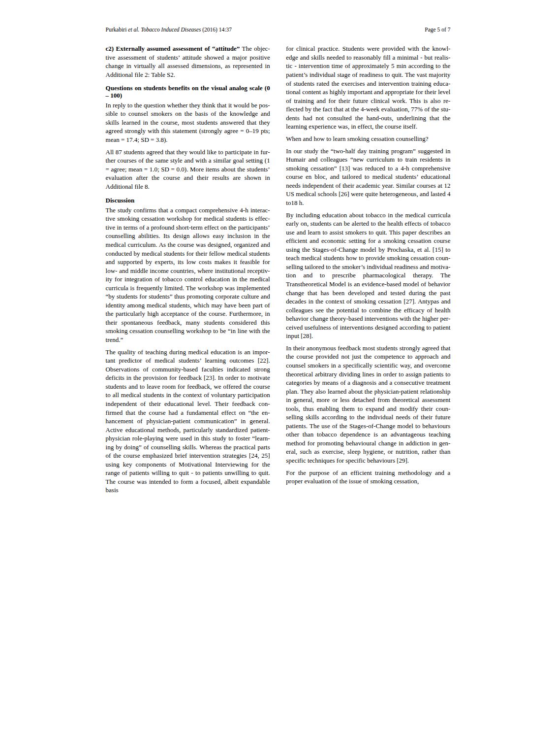Purkabiri et al. Tobacco Induced Diseases (2016) 14:37
Page 5 of 7
c2) Externally assumed assessment of “attitude” The objective assessment of students’ attitude showed a major positive change in virtually all assessed dimensions, as represented in Additional file 2: Table S2.
Questions on students benefits on the visual analog scale (0 – 100)
In reply to the question whether they think that it would be possible to counsel smokers on the basis of the knowledge and skills learned in the course, most students answered that they agreed strongly with this statement (strongly agree = 0–19 pts; mean = 17.4; SD = 3.8).
All 87 students agreed that they would like to participate in further courses of the same style and with a similar goal setting (1 = agree; mean = 1.0; SD = 0.0). More items about the students’ evaluation after the course and their results are shown in Additional file 8.
Discussion
The study confirms that a compact comprehensive 4-h interactive smoking cessation workshop for medical students is effective in terms of a profound short-term effect on the participants’ counselling abilities. Its design allows easy inclusion in the medical curriculum. As the course was designed, organized and conducted by medical students for their fellow medical students and supported by experts, its low costs makes it feasible for low- and middle income countries, where institutional receptivity for integration of tobacco control education in the medical curricula is frequently limited. The workshop was implemented “by students for students” thus promoting corporate culture and identity among medical students, which may have been part of the particularly high acceptance of the course. Furthermore, in their spontaneous feedback, many students considered this smoking cessation counselling workshop to be “in line with the trend.”
The quality of teaching during medical education is an important predictor of medical students’ learning outcomes [22]. Observations of community-based faculties indicated strong deficits in the provision for feedback [23]. In order to motivate students and to leave room for feedback, we offered the course to all medical students in the context of voluntary participation independent of their educational level. Their feedback confirmed that the course had a fundamental effect on “the enhancement of physician-patient communication” in general. Active educational methods, particularly standardized patient-physician role-playing were used in this study to foster “learning by doing” of counselling skills. Whereas the practical parts of the course emphasized brief intervention strategies [24, 25] using key components of Motivational Interviewing for the range of patients willing to quit - to patients unwilling to quit. The course was intended to form a focused, albeit expandable basis
for clinical practice. Students were provided with the knowledge and skills needed to reasonably fill a minimal - but realistic - intervention time of approximately 5 min according to the patient’s individual stage of readiness to quit. The vast majority of students rated the exercises and intervention training educational content as highly important and appropriate for their level of training and for their future clinical work. This is also reflected by the fact that at the 4-week evaluation, 77% of the students had not consulted the hand-outs, underlining that the learning experience was, in effect, the course itself.
When and how to learn smoking cessation counselling?
In our study the “two-half day training program” suggested in Humair and colleagues “new curriculum to train residents in smoking cessation” [13] was reduced to a 4-h comprehensive course en bloc, and tailored to medical students’ educational needs independent of their academic year. Similar courses at 12 US medical schools [26] were quite heterogeneous, and lasted 4 to18 h.
By including education about tobacco in the medical curricula early on, students can be alerted to the health effects of tobacco use and learn to assist smokers to quit. This paper describes an efficient and economic setting for a smoking cessation course using the Stages-of-Change model by Prochaska, et al. [15] to teach medical students how to provide smoking cessation counselling tailored to the smoker’s individual readiness and motivation and to prescribe pharmacological therapy. The Transtheoretical Model is an evidence-based model of behavior change that has been developed and tested during the past decades in the context of smoking cessation [27]. Antypas and colleagues see the potential to combine the efficacy of health behavior change theory-based interventions with the higher perceived usefulness of interventions designed according to patient input [28].
In their anonymous feedback most students strongly agreed that the course provided not just the competence to approach and counsel smokers in a specifically scientific way, and overcome theoretical arbitrary dividing lines in order to assign patients to categories by means of a diagnosis and a consecutive treatment plan. They also learned about the physician-patient relationship in general, more or less detached from theoretical assessment tools, thus enabling them to expand and modify their counselling skills according to the individual needs of their future patients. The use of the Stages-of-Change model to behaviours other than tobacco dependence is an advantageous teaching method for promoting behavioural change in addiction in general, such as exercise, sleep hygiene, or nutrition, rather than specific techniques for specific behaviours [29].
For the purpose of an efficient training methodology and a proper evaluation of the issue of smoking cessation,